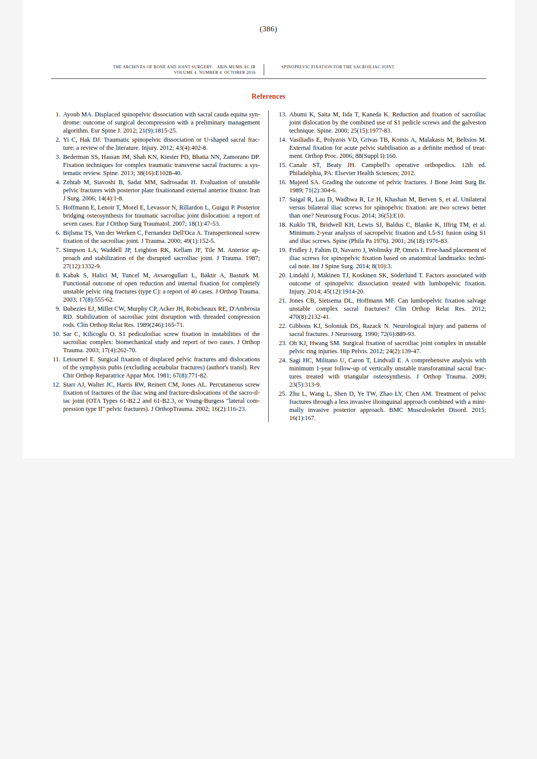(386)
The Archives of Bone and Joint Surgery. ABJS.MUMS.AC.IR
Volume 4. Number 4. October 2016
Spinopelvic Fixation for the Sacroiliac Joint
References
Ayoub MA. Displaced spinopelvic dissociation with sacral cauda equina syndrome: outcome of surgical decompression with a preliminary management algorithm. Eur Spine J. 2012; 21(9):1815-25.
Yi C, Hak DJ. Traumatic spinopelvic dissociation or U-shaped sacral fracture: a review of the literature. Injury. 2012; 43(4):402-8.
Bederman SS, Hassan JM, Shah KN, Kiester PD, Bhatia NN, Zamorano DP. Fixation techniques for complex traumatic transverse sacral fractures: a systematic review. Spine. 2013; 38(16):E1028-40.
Zehtab M, Siavoshi B, Sadat MM, Sadrosadat H. Evaluation of unstable pelvic fractures with posterior plate fixationand external anterior fixator. Iran J Surg. 2006; 14(4):1-8.
Hoffmann E, Lenoir T, Morel E, Levassor N, Rillardon L, Guigui P. Posterior bridging osteosynthesis for traumatic sacroiliac joint dislocation: a report of seven cases. Eur J Orthop Surg Traumatol. 2007; 18(1):47-53.
Bijlsma TS, Van der Werken C, Fernandez Dell'Oca A. Transperitoneal screw fixation of the sacroiliac joint. J Trauma. 2000; 49(1):152-5.
Simpson LA, Waddell JP, Leighton RK, Kellam JF, Tile M. Anterior approach and stabilization of the disrupted sacroiliac joint. J Trauma. 1987; 27(12):1332-9.
Kabak S, Halici M, Tuncel M, Avsarogullari L, Baktir A, Basturk M. Functional outcome of open reduction and internal fixation for completely unstable pelvic ring fractures (type C): a report of 40 cases. J Orthop Trauma. 2003; 17(8):555-62.
Dabezies EJ, Millet CW, Murphy CP, Acker JH, Robicheaux RE, D'Ambrosia RD. Stabilization of sacroiliac joint disruption with threaded compression rods. Clin Orthop Relat Res. 1989(246):165-71.
Sar C, Kilicoglu O. S1 pediculoiliac screw fixation in instabilities of the sacroiliac complex: biomechanical study and report of two cases. J Orthop Trauma. 2003; 17(4):262-70.
Letournel E. Surgical fixation of displaced pelvic fractures and dislocations of the symphysis pubis (excluding acetabular fractures) (author's transl). Rev Chir Orthop Reparatrice Appar Mot. 1981; 67(8):771-82.
Starr AJ, Walter JC, Harris RW, Reinert CM, Jones AL. Percutaneous screw fixation of fractures of the iliac wing and fracture-dislocations of the sacro-iliac joint (OTA Types 61-B2.2 and 61-B2.3, or Young-Burgess "lateral compression type II" pelvic fractures). J OrthopTrauma. 2002; 16(2):116-23.
Abumi K, Saita M, Iida T, Kaneda K. Reduction and fixation of sacroiliac joint dislocation by the combined use of S1 pedicle screws and the galveston technique. Spine. 2000; 25(15):1977-83.
Vasiliadis E, Polyzois VD, Grivas TB, Koinis A, Malakasis M, Beltsios M. External fixation for acute pelvic stabilisation as a definite method of treatment. Orthop Proc. 2006; 88(Suppl I):160.
Canale ST, Beaty JH. Campbell's operative orthopedics. 12th ed. Philadelphia, PA: Elsevier Health Sciences; 2012.
Majeed SA. Grading the outcome of pelvic fractures. J Bone Joint Surg Br. 1989; 71(2):304-6.
Saigal R, Lau D, Wadhwa R, Le H, Khashan M, Berven S, et al. Unilateral versus bilateral iliac screws for spinopelvic fixation: are two screws better than one? Neurosurg Focus. 2014; 36(5):E10.
Kuklo TR, Bridwell KH, Lewis SJ, Baldus C, Blanke K, Iffrig TM, et al. Minimum 2-year analysis of sacropelvic fixation and L5-S1 fusion using S1 and iliac screws. Spine (Phila Pa 1976). 2001; 26(18):1976-83.
Fridley J, Fahim D, Navarro J, Wolinsky JP, Omeis I. Free-hand placement of iliac screws for spinopelvic fixation based on anatomical landmarks: technical note. Int J Spine Surg. 2014; 8(10):3.
Lindahl J, Mäkinen TJ, Koskinen SK, Söderlund T. Factors associated with outcome of spinopelvic dissociation treated with lumbopelvic fixation. Injury. 2014; 45(12):1914-20.
Jones CB, Sietsema DL, Hoffmann MF. Can lumbopelvic fixation salvage unstable complex sacral fractures? Clin Orthop Relat Res. 2012; 470(8):2132-41.
Gibbons KJ, Soloniuk DS, Razack N. Neurological injury and patterns of sacral fractures. J Neurosurg. 1990; 72(6):889-93.
Oh KJ, Hwang SM. Surgical fixation of sacroiliac joint complex in unstable pelvic ring injuries. Hip Pelvis. 2012; 24(2):139-47.
Sagi HC, Militano U, Caron T, Lindvall E. A comprehensive analysis with minimum 1-year follow-up of vertically unstable transforaminal sacral fractures treated with triangular osteosynthesis. J Orthop Trauma. 2009; 23(5):313-9.
Zhu L, Wang L, Shen D, Ye TW, Zhao LY, Chen AM. Treatment of pelvic fractures through a less invasive ilioinguinal approach combined with a minimally invasive posterior approach. BMC Musculoskelet Disord. 2015; 16(1):167.